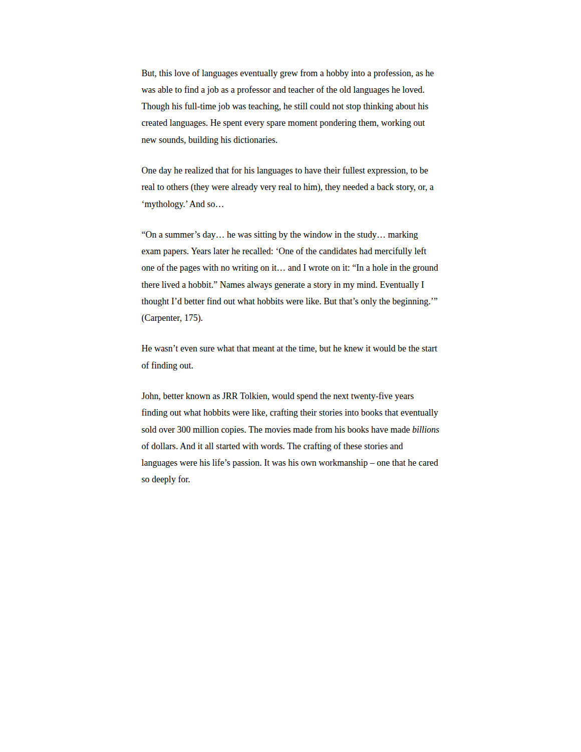But, this love of languages eventually grew from a hobby into a profession, as he was able to find a job as a professor and teacher of the old languages he loved. Though his full-time job was teaching, he still could not stop thinking about his created languages. He spent every spare moment pondering them, working out new sounds, building his dictionaries.
One day he realized that for his languages to have their fullest expression, to be real to others (they were already very real to him), they needed a back story, or, a ‘mythology.’ And so…
“On a summer’s day… he was sitting by the window in the study… marking exam papers. Years later he recalled: ‘One of the candidates had mercifully left one of the pages with no writing on it… and I wrote on it: “In a hole in the ground there lived a hobbit.” Names always generate a story in my mind. Eventually I thought I’d better find out what hobbits were like. But that’s only the beginning.’” (Carpenter, 175).
He wasn’t even sure what that meant at the time, but he knew it would be the start of finding out.
John, better known as JRR Tolkien, would spend the next twenty-five years finding out what hobbits were like, crafting their stories into books that eventually sold over 300 million copies. The movies made from his books have made billions of dollars. And it all started with words. The crafting of these stories and languages were his life’s passion. It was his own workmanship – one that he cared so deeply for.